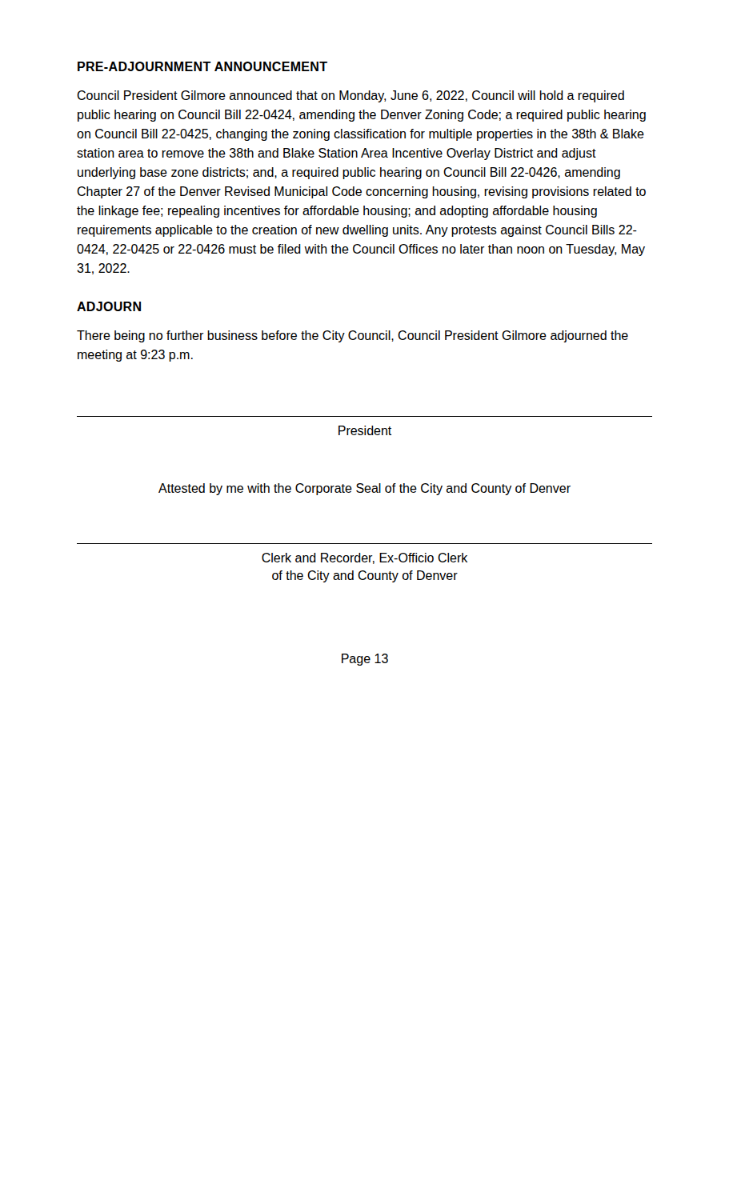PRE-ADJOURNMENT ANNOUNCEMENT
Council President Gilmore announced that on Monday, June 6, 2022, Council will hold a required public hearing on Council Bill 22-0424, amending the Denver Zoning Code; a required public hearing on Council Bill 22-0425, changing the zoning classification for multiple properties in the 38th & Blake station area to remove the 38th and Blake Station Area Incentive Overlay District and adjust underlying base zone districts; and, a required public hearing on Council Bill 22-0426, amending Chapter 27 of the Denver Revised Municipal Code concerning housing, revising provisions related to the linkage fee; repealing incentives for affordable housing; and adopting affordable housing requirements applicable to the creation of new dwelling units. Any protests against Council Bills 22-0424, 22-0425 or 22-0426 must be filed with the Council Offices no later than noon on Tuesday, May 31, 2022.
ADJOURN
There being no further business before the City Council, Council President Gilmore adjourned the meeting at 9:23 p.m.
President
Attested by me with the Corporate Seal of the City and County of Denver
Clerk and Recorder, Ex-Officio Clerk
of the City and County of Denver
Page 13